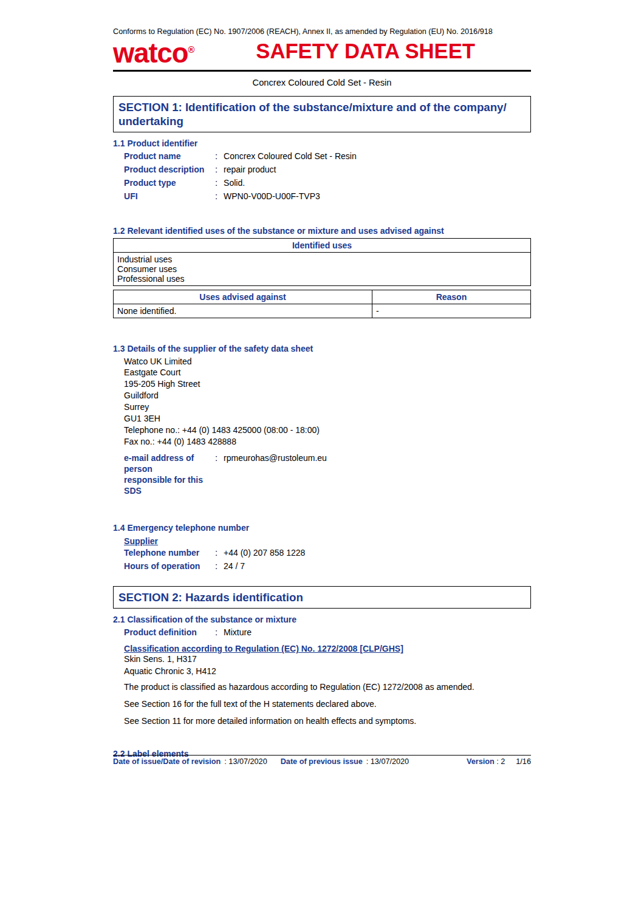Conforms to Regulation (EC) No. 1907/2006 (REACH), Annex II, as amended by Regulation (EU) No. 2016/918
watco®
SAFETY DATA SHEET
Concrex Coloured Cold Set - Resin
SECTION 1: Identification of the substance/mixture and of the company/
undertaking
1.1 Product identifier
Product name
:
Concrex Coloured Cold Set - Resin
Product description
:
repair product
Product type
:
Solid.
UFI
:
WPN0-V00D-U00F-TVP3
1.2 Relevant identified uses of the substance or mixture and uses advised against
| Identified uses |
| --- |
| Industrial uses Consumer uses Professional uses |
| Uses advised against | Reason |
| --- | --- |
| None identified. | - |
1.3 Details of the supplier of the safety data sheet
Watco UK Limited
Eastgate Court
195-205 High Street
Guildford
Surrey
GU1 3EH
Telephone no.: +44 (0) 1483 425000 (08:00 - 18:00)
Fax no.: +44 (0) 1483 428888
e-mail address of person
responsible for this SDS
:
rpmeurohas@rustoleum.eu
1.4 Emergency telephone number
Supplier
Telephone number
:
+44 (0) 207 858 1228
Hours of operation
:
24 / 7
SECTION 2: Hazards identification
2.1 Classification of the substance or mixture
Product definition
:
Mixture
Classification according to Regulation (EC) No. 1272/2008 [CLP/GHS]
Skin Sens. 1, H317
Aquatic Chronic 3, H412
The product is classified as hazardous according to Regulation (EC) 1272/2008 as amended.
See Section 16 for the full text of the H statements declared above.
See Section 11 for more detailed information on health effects and symptoms.
2.2 Label elements
Date of issue/Date of revision : 13/07/2020 Date of previous issue : 13/07/2020 Version : 2 1/16